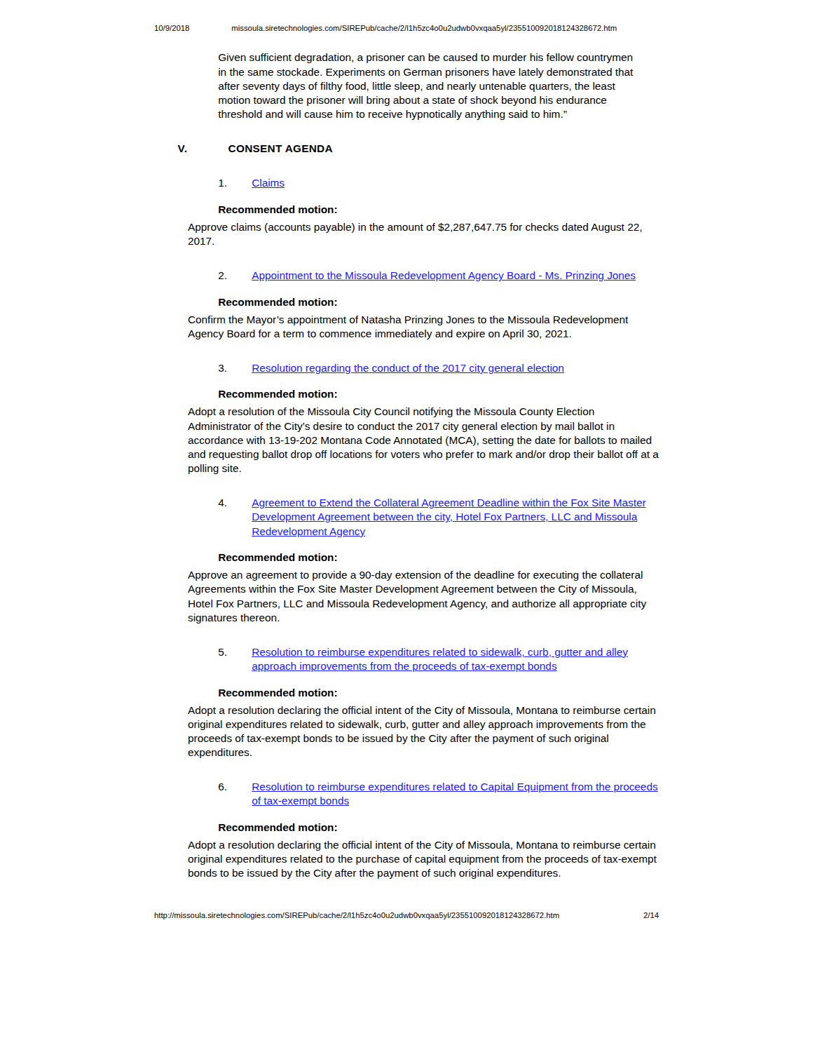10/9/2018
missoula.siretechnologies.com/SIREPub/cache/2/l1h5zc4o0u2udwb0vxqaa5yl/235510092018124328672.htm
Given sufficient degradation, a prisoner can be caused to murder his fellow countrymen in the same stockade. Experiments on German prisoners have lately demonstrated that after seventy days of filthy food, little sleep, and nearly untenable quarters, the least motion toward the prisoner will bring about a state of shock beyond his endurance threshold and will cause him to receive hypnotically anything said to him.”
V.
CONSENT AGENDA
1.
Claims
Recommended motion:
Approve claims (accounts payable) in the amount of $2,287,647.75 for checks dated August 22, 2017.
2.
Appointment to the Missoula Redevelopment Agency Board - Ms. Prinzing Jones
Recommended motion:
Confirm the Mayor’s appointment of Natasha Prinzing Jones to the Missoula Redevelopment Agency Board for a term to commence immediately and expire on April 30, 2021.
3.
Resolution regarding the conduct of the 2017 city general election
Recommended motion:
Adopt a resolution of the Missoula City Council notifying the Missoula County Election Administrator of the City’s desire to conduct the 2017 city general election by mail ballot in accordance with 13-19-202 Montana Code Annotated (MCA), setting the date for ballots to mailed and requesting ballot drop off locations for voters who prefer to mark and/or drop their ballot off at a polling site.
4.
Agreement to Extend the Collateral Agreement Deadline within the Fox Site Master Development Agreement between the city, Hotel Fox Partners, LLC and Missoula Redevelopment Agency
Recommended motion:
Approve an agreement to provide a 90-day extension of the deadline for executing the collateral Agreements within the Fox Site Master Development Agreement between the City of Missoula, Hotel Fox Partners, LLC and Missoula Redevelopment Agency, and authorize all appropriate city signatures thereon.
5.
Resolution to reimburse expenditures related to sidewalk, curb, gutter and alley approach improvements from the proceeds of tax-exempt bonds
Recommended motion:
Adopt a resolution declaring the official intent of the City of Missoula, Montana to reimburse certain original expenditures related to sidewalk, curb, gutter and alley approach improvements from the proceeds of tax-exempt bonds to be issued by the City after the payment of such original expenditures.
6.
Resolution to reimburse expenditures related to Capital Equipment from the proceeds of tax-exempt bonds
Recommended motion:
Adopt a resolution declaring the official intent of the City of Missoula, Montana to reimburse certain original expenditures related to the purchase of capital equipment from the proceeds of tax-exempt bonds to be issued by the City after the payment of such original expenditures.
http://missoula.siretechnologies.com/SIREPub/cache/2/l1h5zc4o0u2udwb0vxqaa5yl/235510092018124328672.htm
2/14